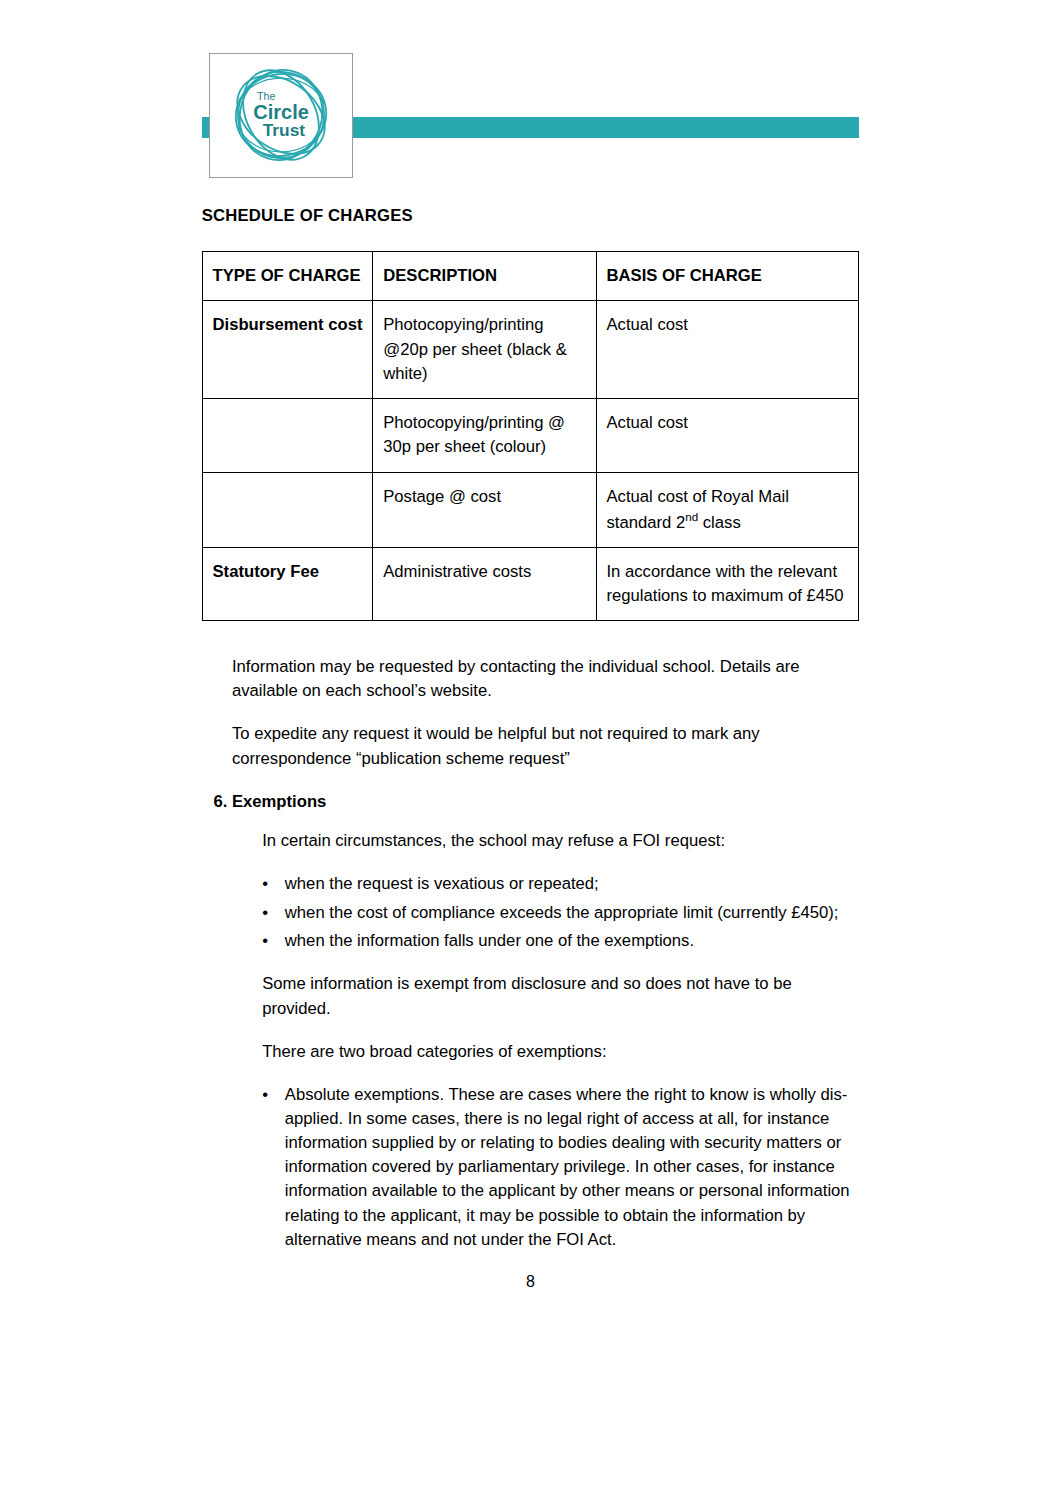The Circle Trust
SCHEDULE OF CHARGES
| TYPE OF CHARGE | DESCRIPTION | BASIS OF CHARGE |
| --- | --- | --- |
| Disbursement cost | Photocopying/printing @20p per sheet (black & white) | Actual cost |
| | Photocopying/printing @ 30p per sheet (colour) | Actual cost |
| | Postage @ cost | Actual cost of Royal Mail standard 2 nd class |
| Statutory Fee | Administrative costs | In accordance with the relevant regulations to maximum of £450 |
Information may be requested by contacting the individual school. Details are available on each school’s website.
To expedite any request it would be helpful but not required to mark any correspondence “publication scheme request”
Exemptions
In certain circumstances, the school may refuse a FOI request:
when the request is vexatious or repeated;
when the cost of compliance exceeds the appropriate limit (currently £450);
when the information falls under one of the exemptions.
Some information is exempt from disclosure and so does not have to be provided.
There are two broad categories of exemptions:
Absolute exemptions. These are cases where the right to know is wholly dis-applied. In some cases, there is no legal right of access at all, for instance information supplied by or relating to bodies dealing with security matters or information covered by parliamentary privilege. In other cases, for instance information available to the applicant by other means or personal information relating to the applicant, it may be possible to obtain the information by alternative means and not under the FOI Act.
8